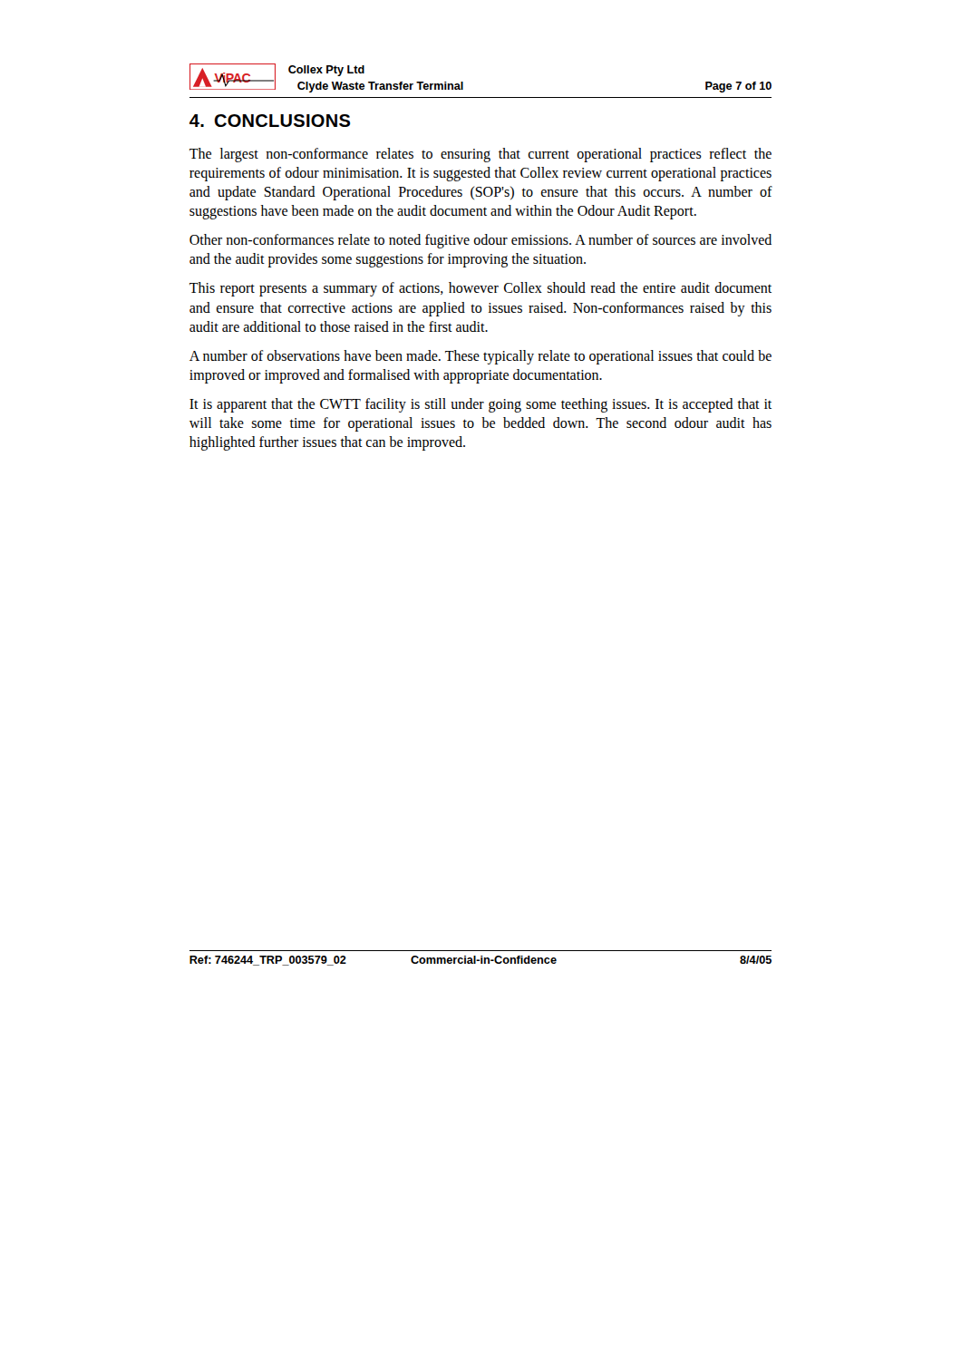ViPAC
Collex Pty Ltd
Clyde Waste Transfer Terminal Page 7 of 10
4. CONCLUSIONS
The largest non-conformance relates to ensuring that current operational practices reflect the requirements of odour minimisation. It is suggested that Collex review current operational practices and update Standard Operational Procedures (SOP's) to ensure that this occurs. A number of suggestions have been made on the audit document and within the Odour Audit Report.
Other non-conformances relate to noted fugitive odour emissions. A number of sources are involved and the audit provides some suggestions for improving the situation.
This report presents a summary of actions, however Collex should read the entire audit document and ensure that corrective actions are applied to issues raised. Non-conformances raised by this audit are additional to those raised in the first audit.
A number of observations have been made. These typically relate to operational issues that could be improved or improved and formalised with appropriate documentation.
It is apparent that the CWTT facility is still under going some teething issues. It is accepted that it will take some time for operational issues to be bedded down. The second odour audit has highlighted further issues that can be improved.
Ref: 746244_TRP_003579_02
Commercial-in-Confidence
8/4/05